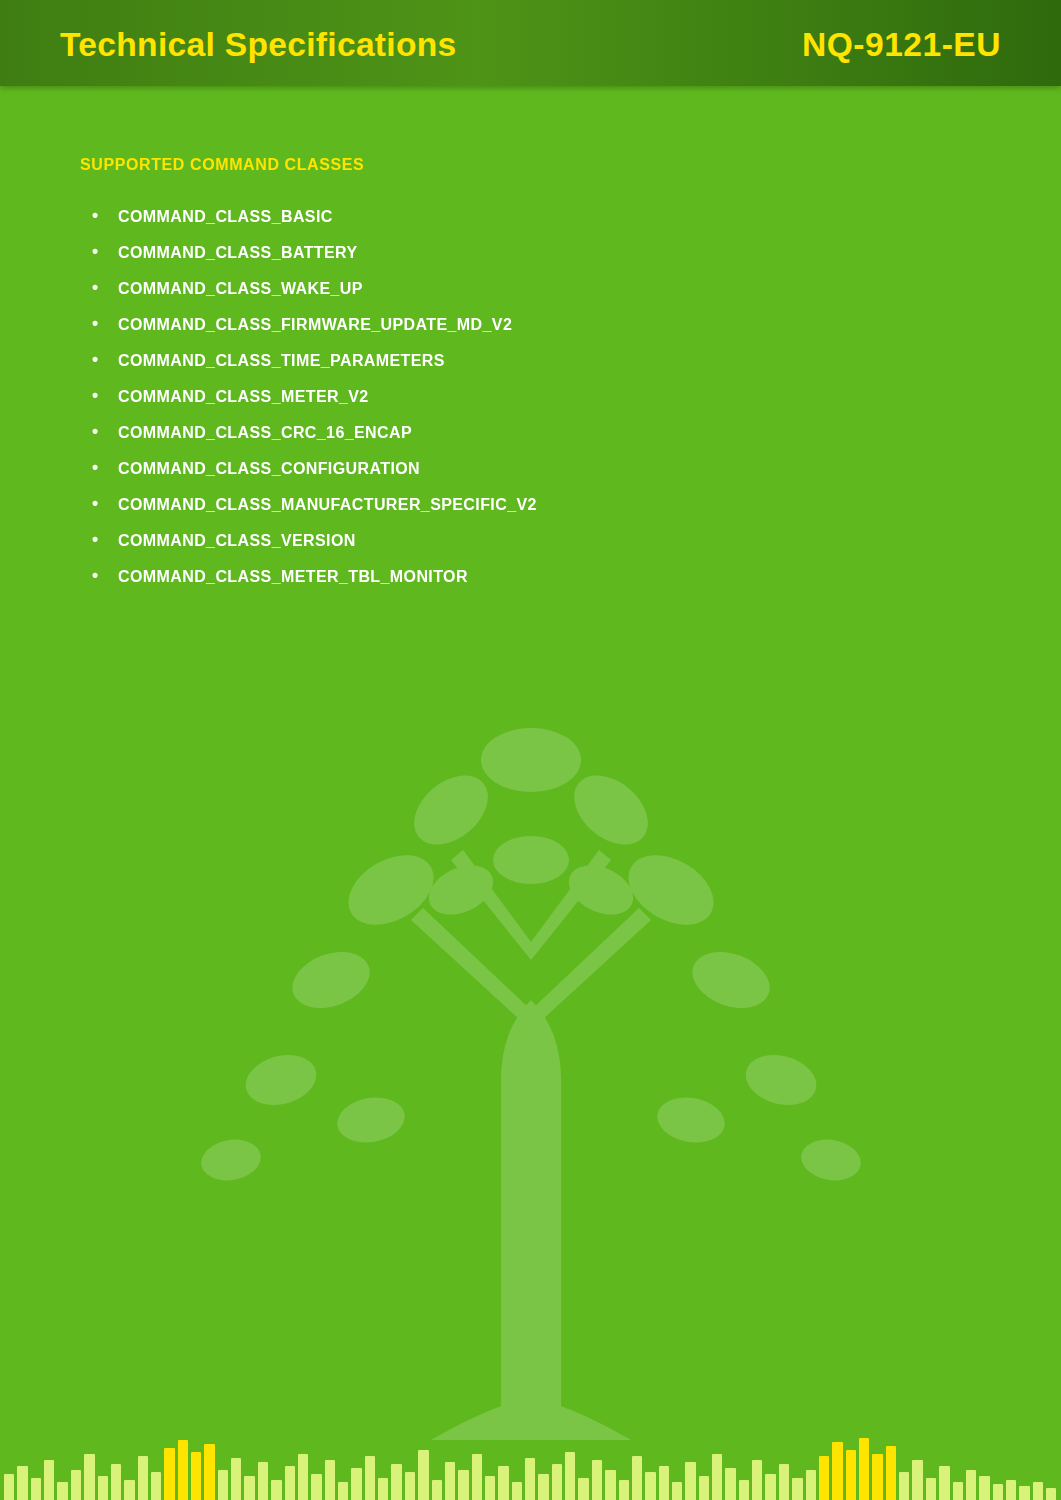Technical Specifications
NQ-9121-EU
Supported Command Classes
COMMAND_CLASS_BASIC
COMMAND_CLASS_BATTERY
COMMAND_CLASS_WAKE_UP
COMMAND_CLASS_FIRMWARE_UPDATE_MD_V2
COMMAND_CLASS_TIME_PARAMETERS
COMMAND_CLASS_METER_V2
COMMAND_CLASS_CRC_16_ENCAP
COMMAND_CLASS_CONFIGURATION
COMMAND_CLASS_MANUFACTURER_SPECIFIC_V2
COMMAND_CLASS_VERSION
COMMAND_CLASS_METER_TBL_MONITOR